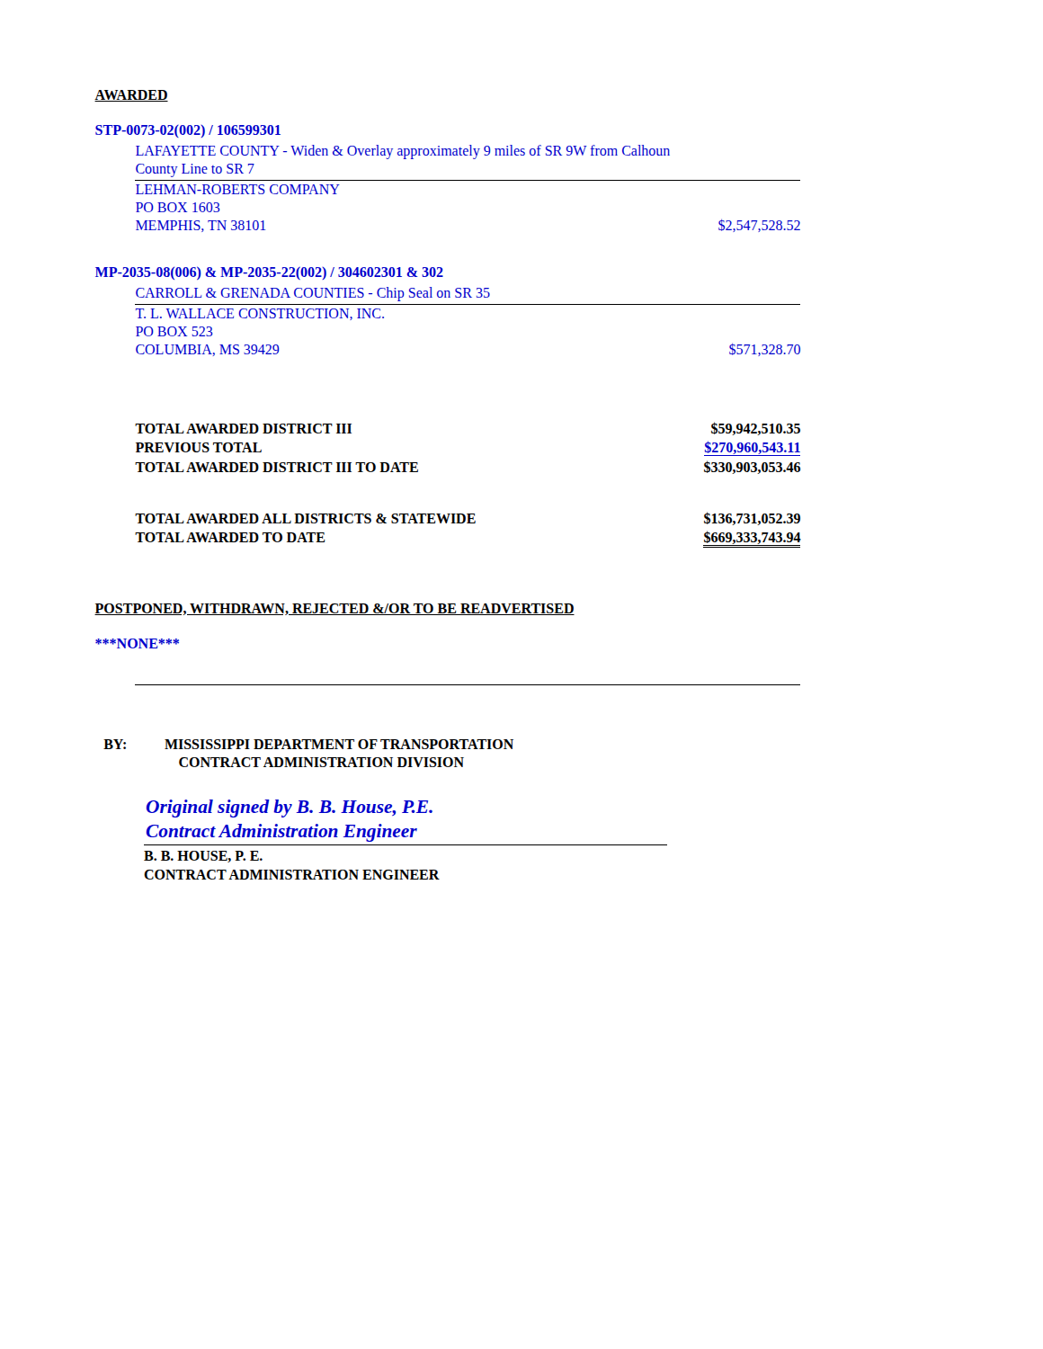AWARDED
STP-0073-02(002) / 106599301
LAFAYETTE COUNTY - Widen & Overlay approximately 9 miles of SR 9W from Calhoun
County Line to SR 7
LEHMAN-ROBERTS COMPANY
PO BOX 1603
MEMPHIS, TN 38101$2,547,528.52
MP-2035-08(006) & MP-2035-22(002) / 304602301 & 302
CARROLL & GRENADA COUNTIES - Chip Seal on SR 35
T. L. WALLACE CONSTRUCTION, INC.
PO BOX 523
COLUMBIA, MS 39429$571,328.70
| TOTAL AWARDED DISTRICT III | $59,942,510.35 |
| PREVIOUS TOTAL | $270,960,543.11 |
| TOTAL AWARDED DISTRICT III TO DATE | $330,903,053.46 |
| TOTAL AWARDED ALL DISTRICTS & STATEWIDE | $136,731,052.39 |
| TOTAL AWARDED TO DATE | $669,333,743.94 |
POSTPONED, WITHDRAWN, REJECTED &/OR TO BE READVERTISED
***NONE***
BY: MISSISSIPPI DEPARTMENT OF TRANSPORTATION
CONTRACT ADMINISTRATION DIVISION
Original signed by B. B. House, P.E.
Contract Administration Engineer
B. B. HOUSE, P. E.
CONTRACT ADMINISTRATION ENGINEER